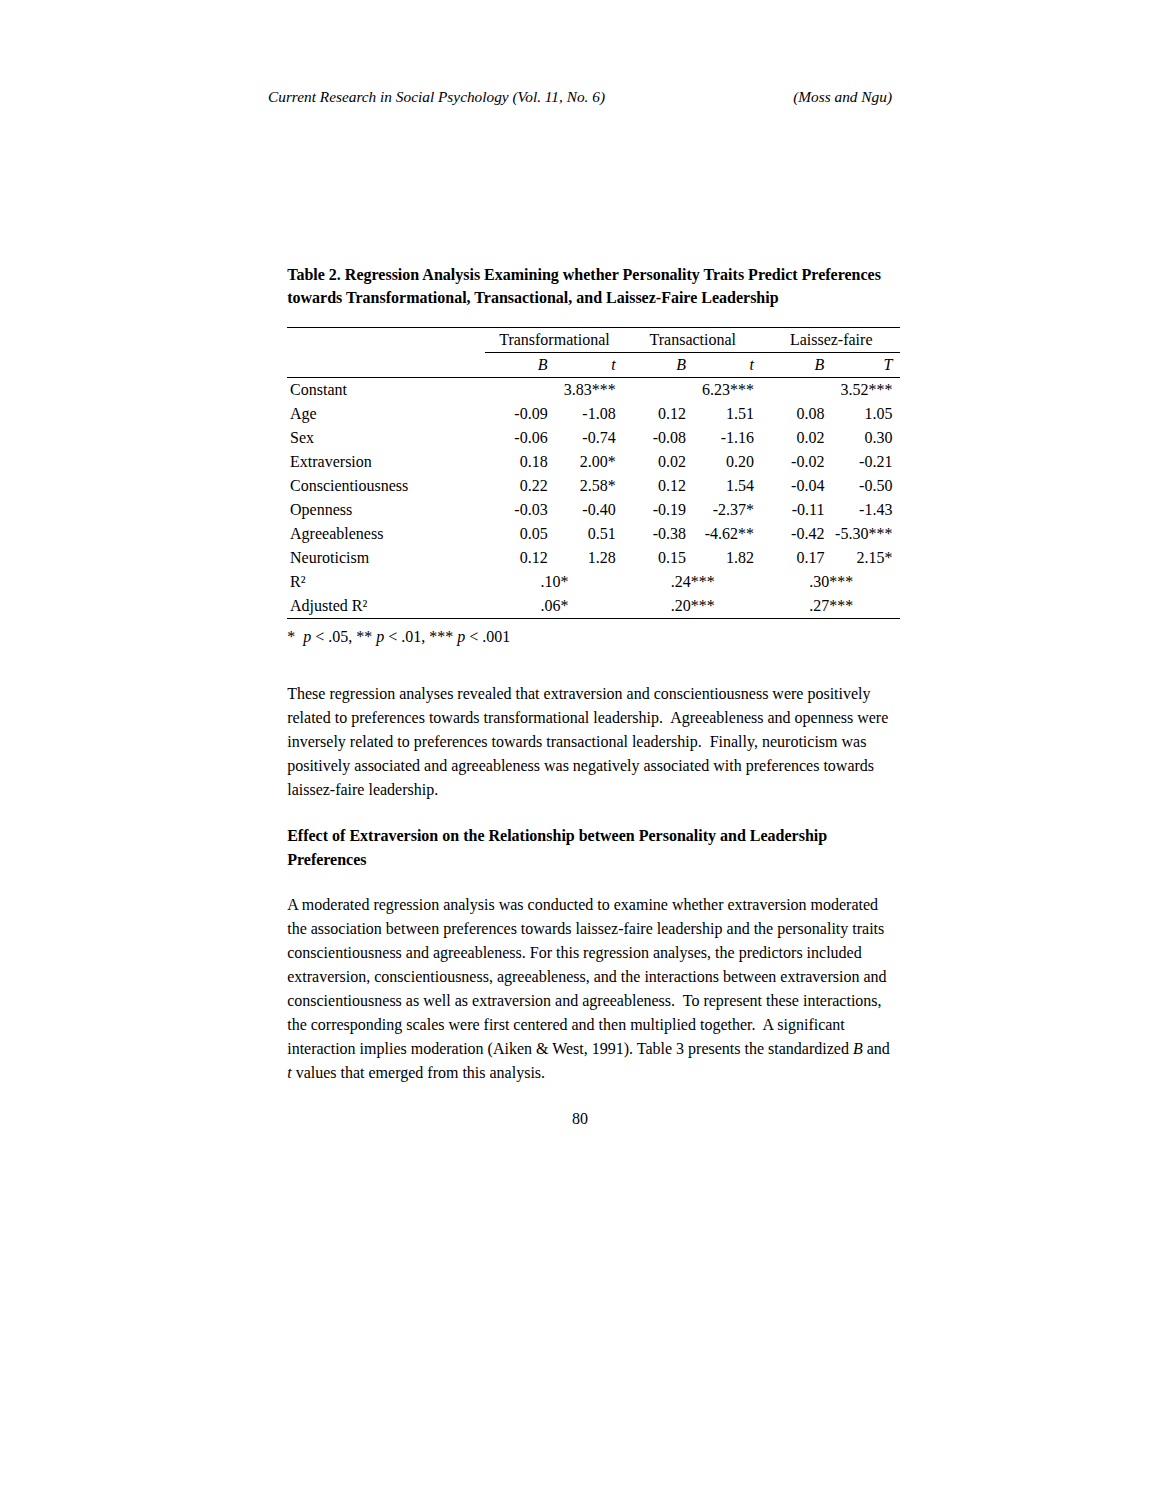Current Research in Social Psychology (Vol. 11, No. 6) (Moss and Ngu)
Table 2. Regression Analysis Examining whether Personality Traits Predict Preferences towards Transformational, Transactional, and Laissez-Faire Leadership
| | Transformational | Transactional | Laissez-faire |
| | B | t | B | t | B | T |
| Constant | | 3.83*** | | 6.23*** | | 3.52*** |
| Age | -0.09 | -1.08 | 0.12 | 1.51 | 0.08 | 1.05 |
| Sex | -0.06 | -0.74 | -0.08 | -1.16 | 0.02 | 0.30 |
| Extraversion | 0.18 | 2.00* | 0.02 | 0.20 | -0.02 | -0.21 |
| Conscientiousness | 0.22 | 2.58* | 0.12 | 1.54 | -0.04 | -0.50 |
| Openness | -0.03 | -0.40 | -0.19 | -2.37* | -0.11 | -1.43 |
| Agreeableness | 0.05 | 0.51 | -0.38 | -4.62** | -0.42 | -5.30*** |
| Neuroticism | 0.12 | 1.28 | 0.15 | 1.82 | 0.17 | 2.15* |
| R² | .10* | .24*** | .30*** |
| Adjusted R² | .06* | .20*** | .27*** |
* p < .05, ** p < .01, *** p < .001
These regression analyses revealed that extraversion and conscientiousness were positively related to preferences towards transformational leadership. Agreeableness and openness were inversely related to preferences towards transactional leadership. Finally, neuroticism was positively associated and agreeableness was negatively associated with preferences towards laissez-faire leadership.
Effect of Extraversion on the Relationship between Personality and Leadership Preferences
A moderated regression analysis was conducted to examine whether extraversion moderated the association between preferences towards laissez-faire leadership and the personality traits conscientiousness and agreeableness. For this regression analyses, the predictors included extraversion, conscientiousness, agreeableness, and the interactions between extraversion and conscientiousness as well as extraversion and agreeableness. To represent these interactions, the corresponding scales were first centered and then multiplied together. A significant interaction implies moderation (Aiken & West, 1991). Table 3 presents the standardized B and t values that emerged from this analysis.
80